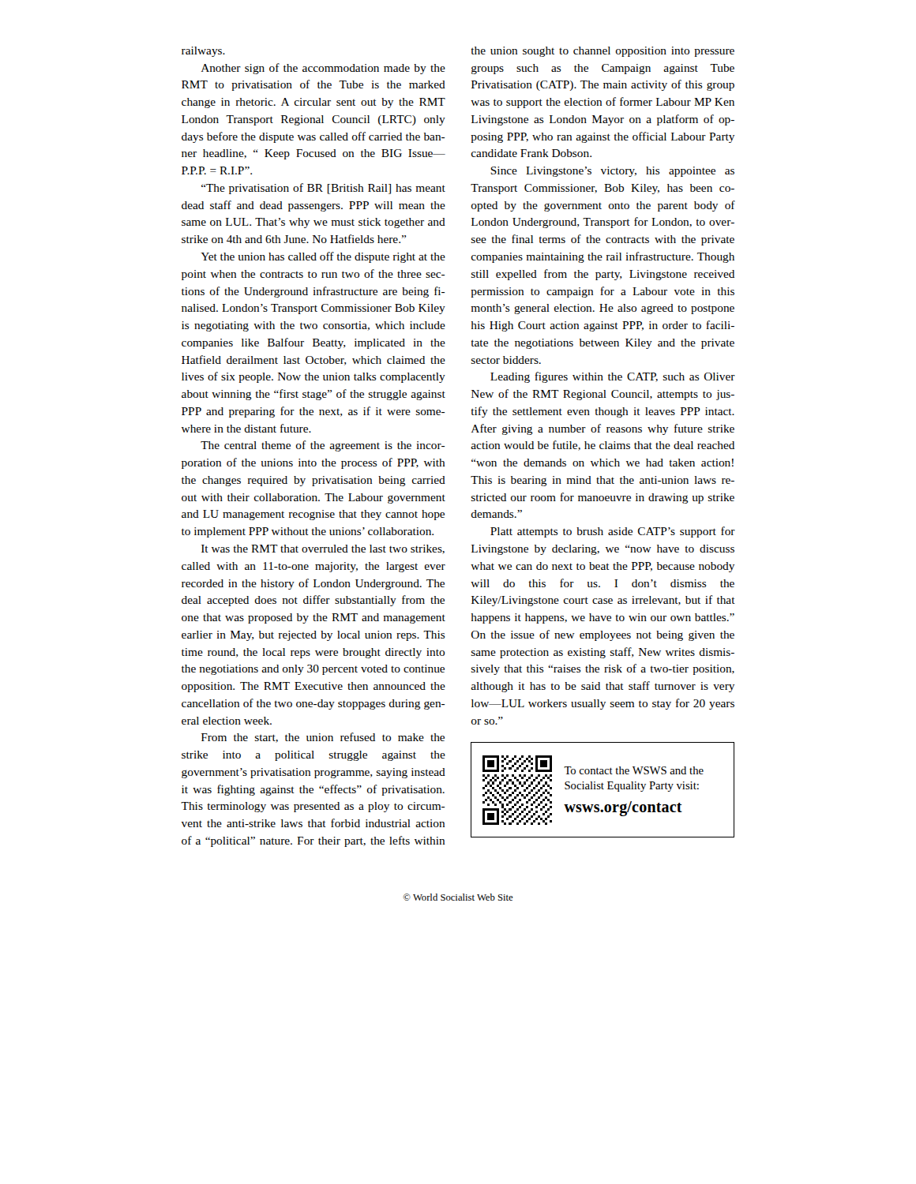railways.
Another sign of the accommodation made by the RMT to privatisation of the Tube is the marked change in rhetoric. A circular sent out by the RMT London Transport Regional Council (LRTC) only days before the dispute was called off carried the banner headline, “ Keep Focused on the BIG Issue—P.P.P. = R.I.P”.
“The privatisation of BR [British Rail] has meant dead staff and dead passengers. PPP will mean the same on LUL. That’s why we must stick together and strike on 4th and 6th June. No Hatfields here.”
Yet the union has called off the dispute right at the point when the contracts to run two of the three sections of the Underground infrastructure are being finalised. London’s Transport Commissioner Bob Kiley is negotiating with the two consortia, which include companies like Balfour Beatty, implicated in the Hatfield derailment last October, which claimed the lives of six people. Now the union talks complacently about winning the “first stage” of the struggle against PPP and preparing for the next, as if it were somewhere in the distant future.
The central theme of the agreement is the incorporation of the unions into the process of PPP, with the changes required by privatisation being carried out with their collaboration. The Labour government and LU management recognise that they cannot hope to implement PPP without the unions’ collaboration.
It was the RMT that overruled the last two strikes, called with an 11-to-one majority, the largest ever recorded in the history of London Underground. The deal accepted does not differ substantially from the one that was proposed by the RMT and management earlier in May, but rejected by local union reps. This time round, the local reps were brought directly into the negotiations and only 30 percent voted to continue opposition. The RMT Executive then announced the cancellation of the two one-day stoppages during general election week.
From the start, the union refused to make the strike into a political struggle against the government’s privatisation programme, saying instead it was fighting against the “effects” of privatisation. This terminology was presented as a ploy to circumvent the anti-strike laws that forbid industrial action of a “political” nature. For their part, the lefts within the union sought to channel opposition into pressure groups such as the Campaign against Tube Privatisation (CATP). The main activity of this group was to support the election of former Labour MP Ken Livingstone as London Mayor on a platform of opposing PPP, who ran against the official Labour Party candidate Frank Dobson.
Since Livingstone’s victory, his appointee as Transport Commissioner, Bob Kiley, has been co-opted by the government onto the parent body of London Underground, Transport for London, to oversee the final terms of the contracts with the private companies maintaining the rail infrastructure. Though still expelled from the party, Livingstone received permission to campaign for a Labour vote in this month’s general election. He also agreed to postpone his High Court action against PPP, in order to facilitate the negotiations between Kiley and the private sector bidders.
Leading figures within the CATP, such as Oliver New of the RMT Regional Council, attempts to justify the settlement even though it leaves PPP intact. After giving a number of reasons why future strike action would be futile, he claims that the deal reached “won the demands on which we had taken action! This is bearing in mind that the anti-union laws restricted our room for manoeuvre in drawing up strike demands.”
Platt attempts to brush aside CATP’s support for Livingstone by declaring, we “now have to discuss what we can do next to beat the PPP, because nobody will do this for us. I don’t dismiss the Kiley/Livingstone court case as irrelevant, but if that happens it happens, we have to win our own battles.” On the issue of new employees not being given the same protection as existing staff, New writes dismissively that this “raises the risk of a two-tier position, although it has to be said that staff turnover is very low—LUL workers usually seem to stay for 20 years or so.”
To contact the WSWS and the Socialist Equality Party visit: wsws.org/contact
© World Socialist Web Site